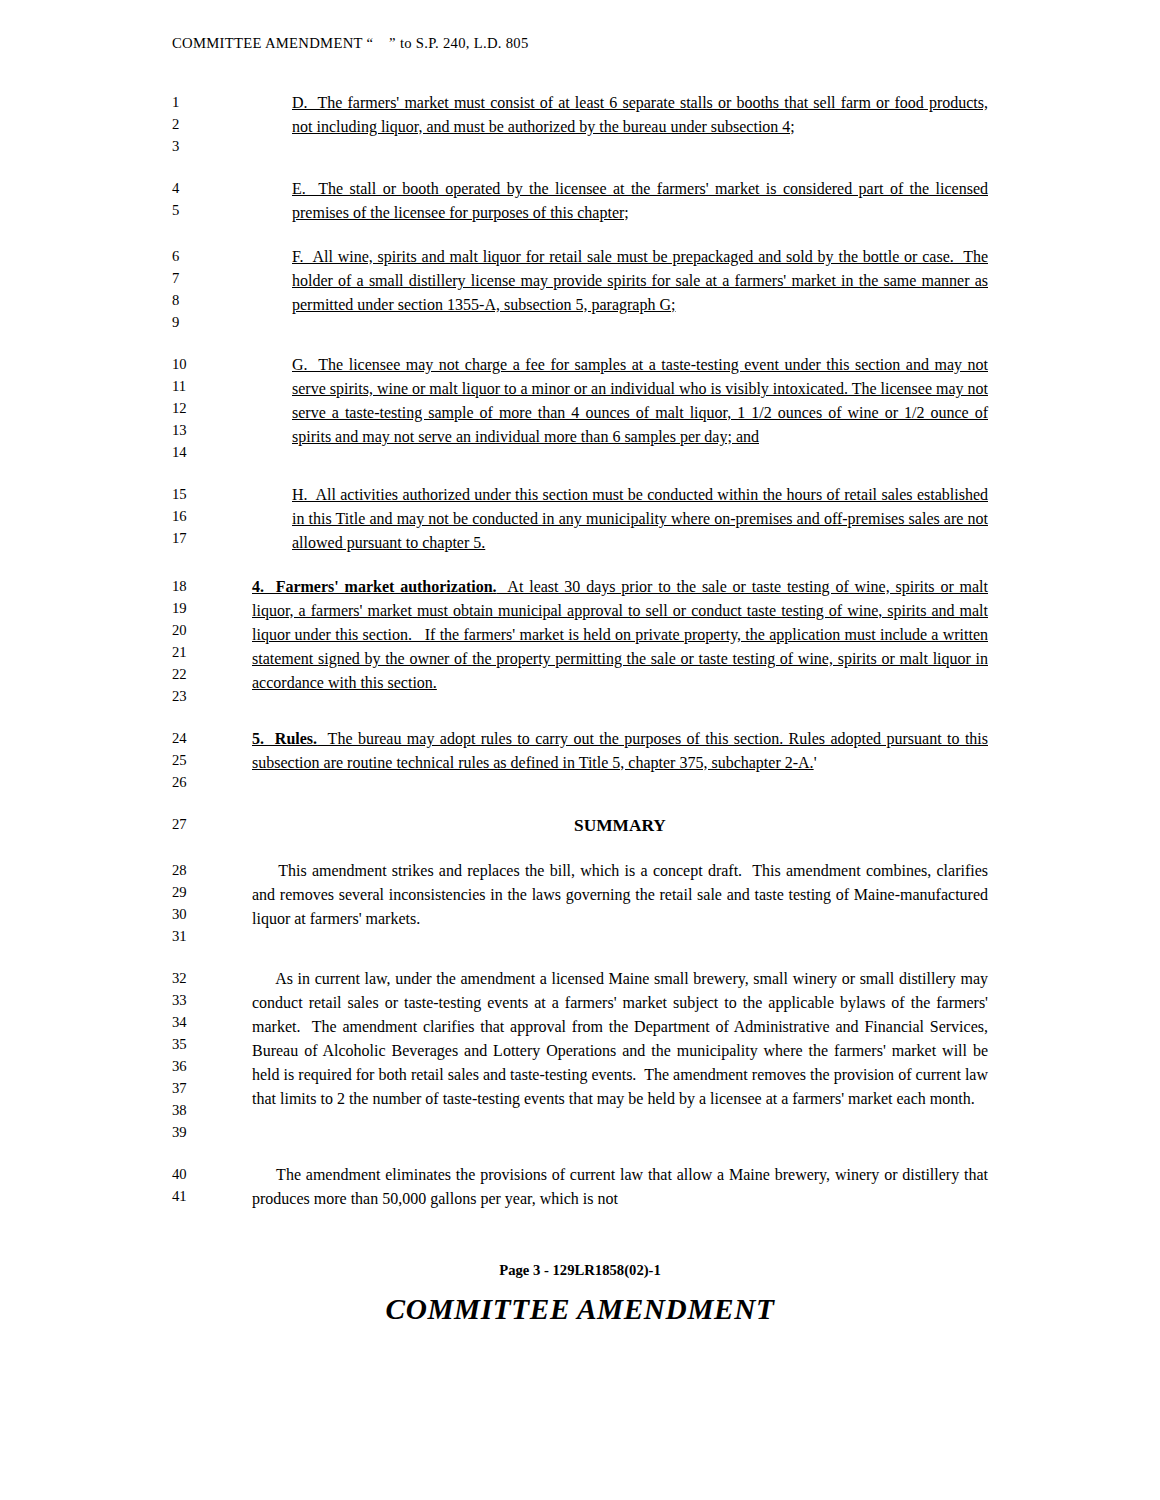COMMITTEE AMENDMENT “ ” to S.P. 240, L.D. 805
1 2 3
D. The farmers' market must consist of at least 6 separate stalls or booths that sell farm or food products, not including liquor, and must be authorized by the bureau under subsection 4;
4 5
E. The stall or booth operated by the licensee at the farmers' market is considered part of the licensed premises of the licensee for purposes of this chapter;
6 7 8 9
F. All wine, spirits and malt liquor for retail sale must be prepackaged and sold by the bottle or case. The holder of a small distillery license may provide spirits for sale at a farmers' market in the same manner as permitted under section 1355-A, subsection 5, paragraph G;
10 11 12 13 14
G. The licensee may not charge a fee for samples at a taste-testing event under this section and may not serve spirits, wine or malt liquor to a minor or an individual who is visibly intoxicated. The licensee may not serve a taste-testing sample of more than 4 ounces of malt liquor, 1 1/2 ounces of wine or 1/2 ounce of spirits and may not serve an individual more than 6 samples per day; and
15 16 17
H. All activities authorized under this section must be conducted within the hours of retail sales established in this Title and may not be conducted in any municipality where on-premises and off-premises sales are not allowed pursuant to chapter 5.
18 19 20 21 22 23
4. Farmers' market authorization. At least 30 days prior to the sale or taste testing of wine, spirits or malt liquor, a farmers' market must obtain municipal approval to sell or conduct taste testing of wine, spirits and malt liquor under this section. If the farmers' market is held on private property, the application must include a written statement signed by the owner of the property permitting the sale or taste testing of wine, spirits or malt liquor in accordance with this section.
24 25 26
5. Rules. The bureau may adopt rules to carry out the purposes of this section. Rules adopted pursuant to this subsection are routine technical rules as defined in Title 5, chapter 375, subchapter 2-A.'
27
SUMMARY
28 29 30 31
This amendment strikes and replaces the bill, which is a concept draft. This amendment combines, clarifies and removes several inconsistencies in the laws governing the retail sale and taste testing of Maine-manufactured liquor at farmers' markets.
32 33 34 35 36 37 38 39
As in current law, under the amendment a licensed Maine small brewery, small winery or small distillery may conduct retail sales or taste-testing events at a farmers' market subject to the applicable bylaws of the farmers' market. The amendment clarifies that approval from the Department of Administrative and Financial Services, Bureau of Alcoholic Beverages and Lottery Operations and the municipality where the farmers' market will be held is required for both retail sales and taste-testing events. The amendment removes the provision of current law that limits to 2 the number of taste-testing events that may be held by a licensee at a farmers' market each month.
40 41
The amendment eliminates the provisions of current law that allow a Maine brewery, winery or distillery that produces more than 50,000 gallons per year, which is not
Page 3 - 129LR1858(02)-1
COMMITTEE AMENDMENT